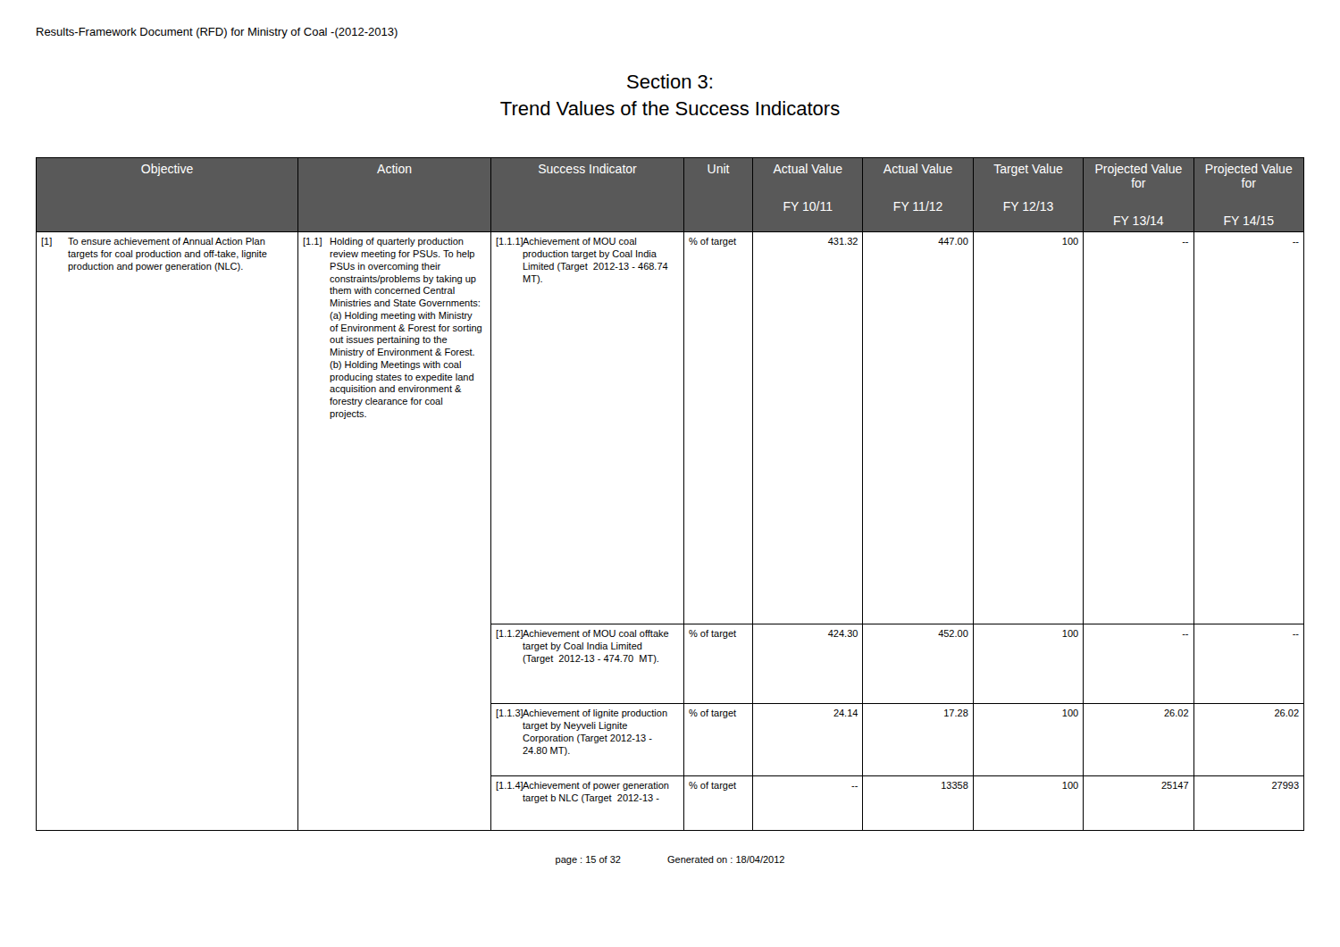Results-Framework Document (RFD) for Ministry of Coal -(2012-2013)
Section 3:
Trend Values of the Success Indicators
| Objective | Action | Success Indicator | Unit | Actual Value FY 10/11 | Actual Value FY 11/12 | Target Value FY 12/13 | Projected Value for FY 13/14 | Projected Value for FY 14/15 |
| --- | --- | --- | --- | --- | --- | --- | --- | --- |
| [1] To ensure achievement of Annual Action Plan targets for coal production and off-take, lignite production and power generation (NLC). | [1.1] Holding of quarterly production review meeting for PSUs. To help PSUs in overcoming their constraints/problems by taking up them with concerned Central Ministries and State Governments: (a) Holding meeting with Ministry of Environment & Forest for sorting out issues pertaining to the Ministry of Environment & Forest. (b) Holding Meetings with coal producing states to expedite land acquisition and environment & forestry clearance for coal projects. | [1.1.1] Achievement of MOU coal production target by Coal India Limited (Target 2012-13 - 468.74 MT). | % of target | 431.32 | 447.00 | 100 | -- | -- |
| [1.1.2] Achievement of MOU coal offtake target by Coal India Limited (Target 2012-13 - 474.70 MT). | % of target | 424.30 | 452.00 | 100 | -- | -- |
| [1.1.3] Achievement of lignite production target by Neyveli Lignite Corporation (Target 2012-13 - 24.80 MT). | % of target | 24.14 | 17.28 | 100 | 26.02 | 26.02 |
| [1.1.4] Achievement of power generation target b NLC (Target 2012-13 - | % of target | -- | 13358 | 100 | 25147 | 27993 |
page : 15 of 32 Generated on : 18/04/2012